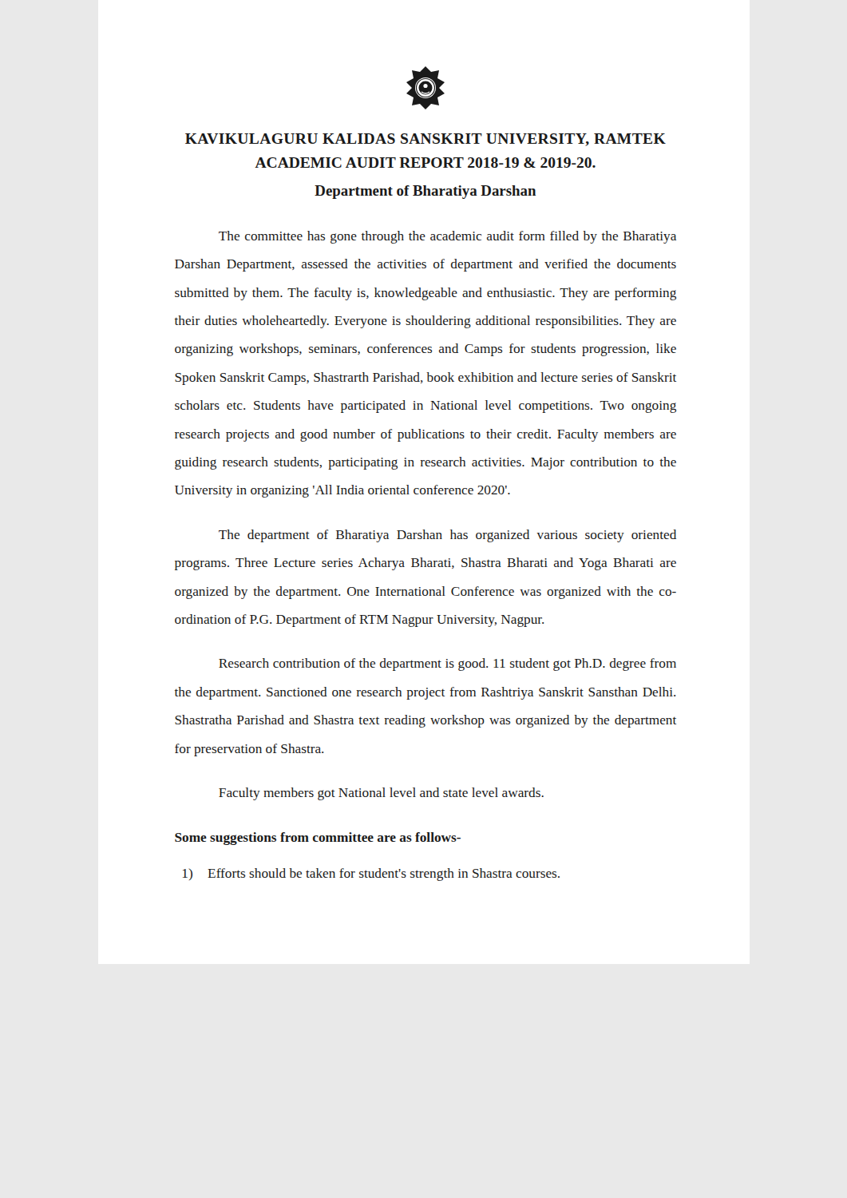KAVIKULAGURU KALIDAS SANSKRIT UNIVERSITY, RAMTEK
ACADEMIC AUDIT REPORT 2018-19 & 2019-20.
Department of Bharatiya Darshan
The committee has gone through the academic audit form filled by the Bharatiya Darshan Department, assessed the activities of department and verified the documents submitted by them. The faculty is, knowledgeable and enthusiastic. They are performing their duties wholeheartedly. Everyone is shouldering additional responsibilities. They are organizing workshops, seminars, conferences and Camps for students progression, like Spoken Sanskrit Camps, Shastrarth Parishad, book exhibition and lecture series of Sanskrit scholars etc. Students have participated in National level competitions. Two ongoing research projects and good number of publications to their credit. Faculty members are guiding research students, participating in research activities. Major contribution to the University in organizing 'All India oriental conference 2020'.
The department of Bharatiya Darshan has organized various society oriented programs. Three Lecture series Acharya Bharati, Shastra Bharati and Yoga Bharati are organized by the department. One International Conference was organized with the co-ordination of P.G. Department of RTM Nagpur University, Nagpur.
Research contribution of the department is good. 11 student got Ph.D. degree from the department. Sanctioned one research project from Rashtriya Sanskrit Sansthan Delhi. Shastratha Parishad and Shastra text reading workshop was organized by the department for preservation of Shastra.
Faculty members got National level and state level awards.
Some suggestions from committee are as follows-
Efforts should be taken for student's strength in Shastra courses.